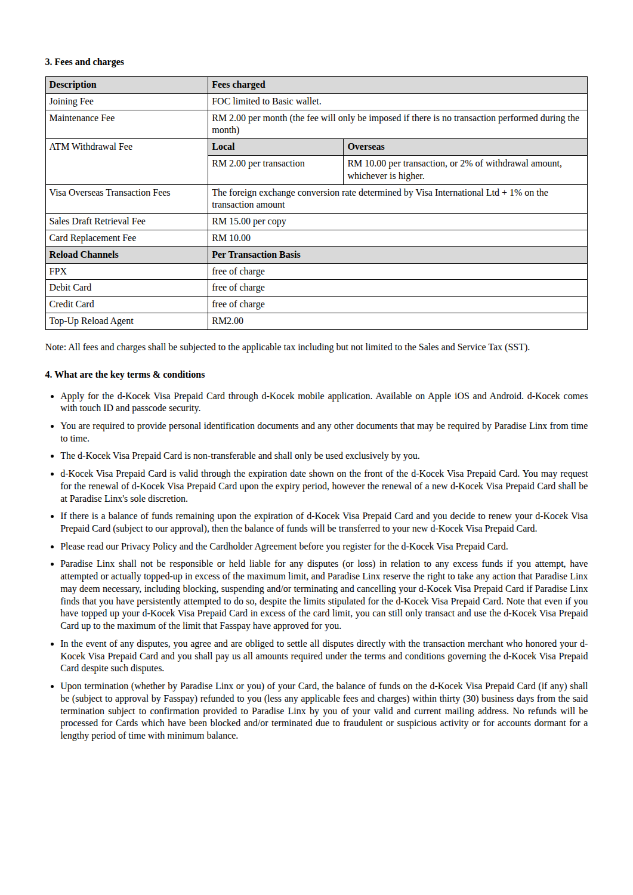3. Fees and charges
| Description | Fees charged |
| --- | --- |
| Joining Fee | FOC limited to Basic wallet. |
| Maintenance Fee | RM 2.00 per month (the fee will only be imposed if there is no transaction performed during the month) |
| ATM Withdrawal Fee | Local | Overseas |
| RM 2.00 per transaction | RM 10.00 per transaction, or 2% of withdrawal amount, whichever is higher. |
| Visa Overseas Transaction Fees | The foreign exchange conversion rate determined by Visa International Ltd + 1% on the transaction amount |
| Sales Draft Retrieval Fee | RM 15.00 per copy |
| Card Replacement Fee | RM 10.00 |
| Reload Channels | Per Transaction Basis |
| FPX | free of charge |
| Debit Card | free of charge |
| Credit Card | free of charge |
| Top-Up Reload Agent | RM2.00 |
Note: All fees and charges shall be subjected to the applicable tax including but not limited to the Sales and Service Tax (SST).
4. What are the key terms & conditions
Apply for the d-Kocek Visa Prepaid Card through d-Kocek mobile application. Available on Apple iOS and Android. d-Kocek comes with touch ID and passcode security.
You are required to provide personal identification documents and any other documents that may be required by Paradise Linx from time to time.
The d-Kocek Visa Prepaid Card is non-transferable and shall only be used exclusively by you.
d-Kocek Visa Prepaid Card is valid through the expiration date shown on the front of the d-Kocek Visa Prepaid Card. You may request for the renewal of d-Kocek Visa Prepaid Card upon the expiry period, however the renewal of a new d-Kocek Visa Prepaid Card shall be at Paradise Linx's sole discretion.
If there is a balance of funds remaining upon the expiration of d-Kocek Visa Prepaid Card and you decide to renew your d-Kocek Visa Prepaid Card (subject to our approval), then the balance of funds will be transferred to your new d-Kocek Visa Prepaid Card.
Please read our Privacy Policy and the Cardholder Agreement before you register for the d-Kocek Visa Prepaid Card.
Paradise Linx shall not be responsible or held liable for any disputes (or loss) in relation to any excess funds if you attempt, have attempted or actually topped-up in excess of the maximum limit, and Paradise Linx reserve the right to take any action that Paradise Linx may deem necessary, including blocking, suspending and/or terminating and cancelling your d-Kocek Visa Prepaid Card if Paradise Linx finds that you have persistently attempted to do so, despite the limits stipulated for the d-Kocek Visa Prepaid Card. Note that even if you have topped up your d-Kocek Visa Prepaid Card in excess of the card limit, you can still only transact and use the d-Kocek Visa Prepaid Card up to the maximum of the limit that Fasspay have approved for you.
In the event of any disputes, you agree and are obliged to settle all disputes directly with the transaction merchant who honored your d-Kocek Visa Prepaid Card and you shall pay us all amounts required under the terms and conditions governing the d-Kocek Visa Prepaid Card despite such disputes.
Upon termination (whether by Paradise Linx or you) of your Card, the balance of funds on the d-Kocek Visa Prepaid Card (if any) shall be (subject to approval by Fasspay) refunded to you (less any applicable fees and charges) within thirty (30) business days from the said termination subject to confirmation provided to Paradise Linx by you of your valid and current mailing address. No refunds will be processed for Cards which have been blocked and/or terminated due to fraudulent or suspicious activity or for accounts dormant for a lengthy period of time with minimum balance.